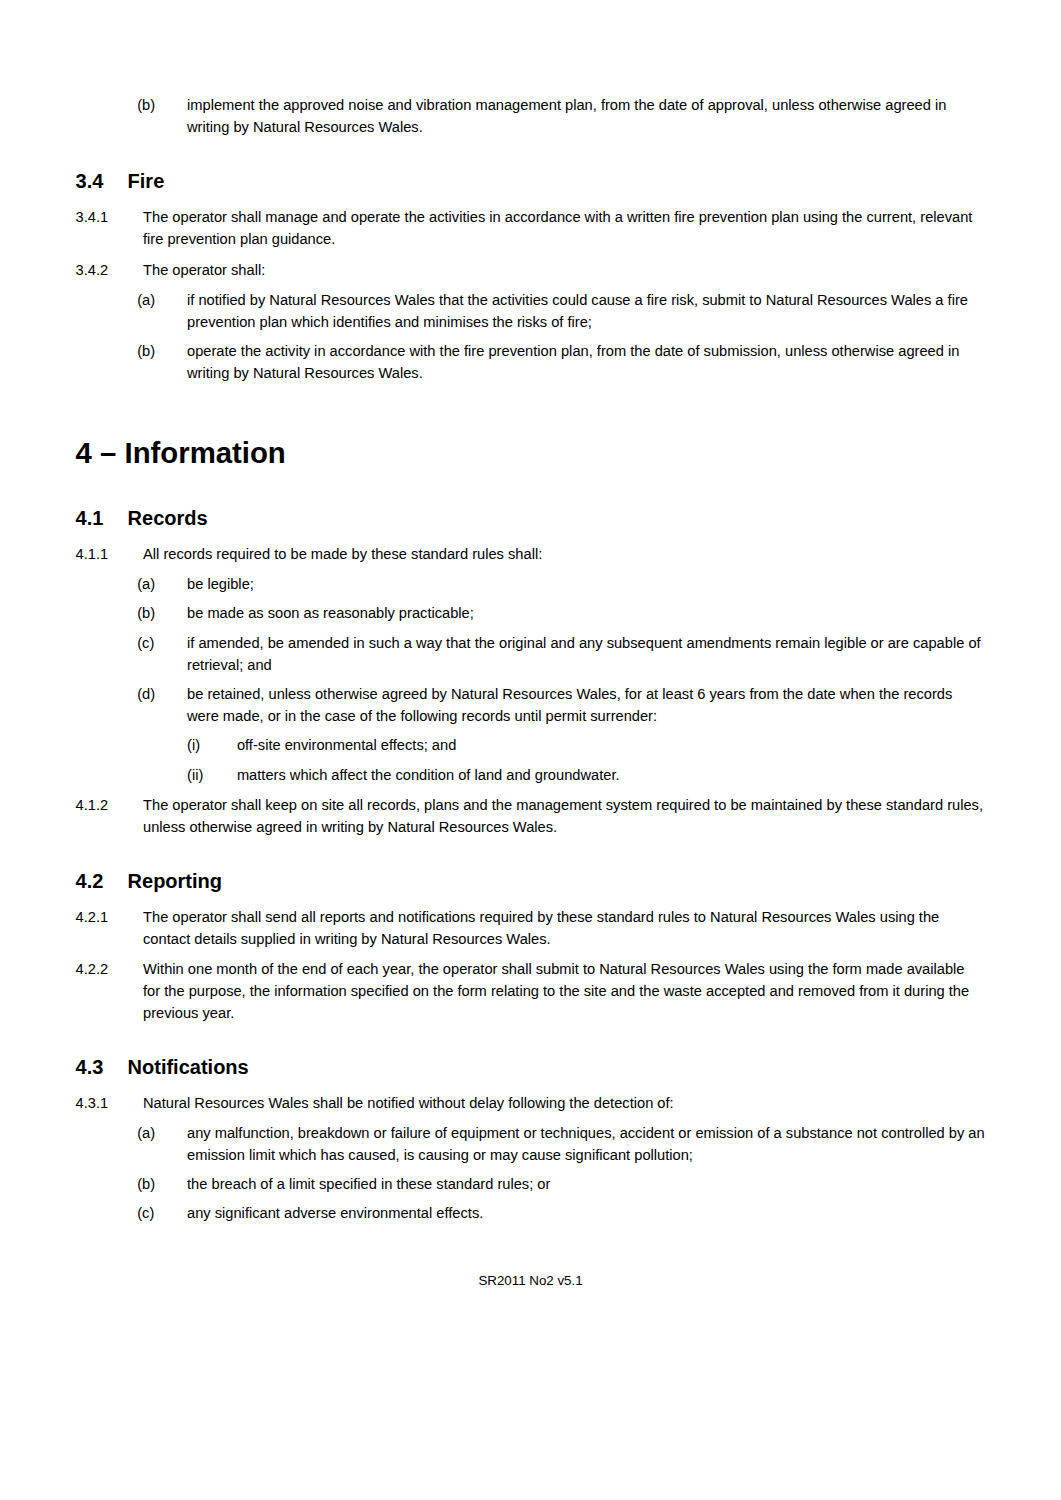(b) implement the approved noise and vibration management plan, from the date of approval, unless otherwise agreed in writing by Natural Resources Wales.
3.4 Fire
3.4.1 The operator shall manage and operate the activities in accordance with a written fire prevention plan using the current, relevant fire prevention plan guidance.
3.4.2 The operator shall:
(a) if notified by Natural Resources Wales that the activities could cause a fire risk, submit to Natural Resources Wales a fire prevention plan which identifies and minimises the risks of fire;
(b) operate the activity in accordance with the fire prevention plan, from the date of submission, unless otherwise agreed in writing by Natural Resources Wales.
4 – Information
4.1 Records
4.1.1 All records required to be made by these standard rules shall:
(a) be legible;
(b) be made as soon as reasonably practicable;
(c) if amended, be amended in such a way that the original and any subsequent amendments remain legible or are capable of retrieval; and
(d) be retained, unless otherwise agreed by Natural Resources Wales, for at least 6 years from the date when the records were made, or in the case of the following records until permit surrender:
(i) off-site environmental effects; and
(ii) matters which affect the condition of land and groundwater.
4.1.2 The operator shall keep on site all records, plans and the management system required to be maintained by these standard rules, unless otherwise agreed in writing by Natural Resources Wales.
4.2 Reporting
4.2.1 The operator shall send all reports and notifications required by these standard rules to Natural Resources Wales using the contact details supplied in writing by Natural Resources Wales.
4.2.2 Within one month of the end of each year, the operator shall submit to Natural Resources Wales using the form made available for the purpose, the information specified on the form relating to the site and the waste accepted and removed from it during the previous year.
4.3 Notifications
4.3.1 Natural Resources Wales shall be notified without delay following the detection of:
(a) any malfunction, breakdown or failure of equipment or techniques, accident or emission of a substance not controlled by an emission limit which has caused, is causing or may cause significant pollution;
(b) the breach of a limit specified in these standard rules; or
(c) any significant adverse environmental effects.
SR2011 No2 v5.1